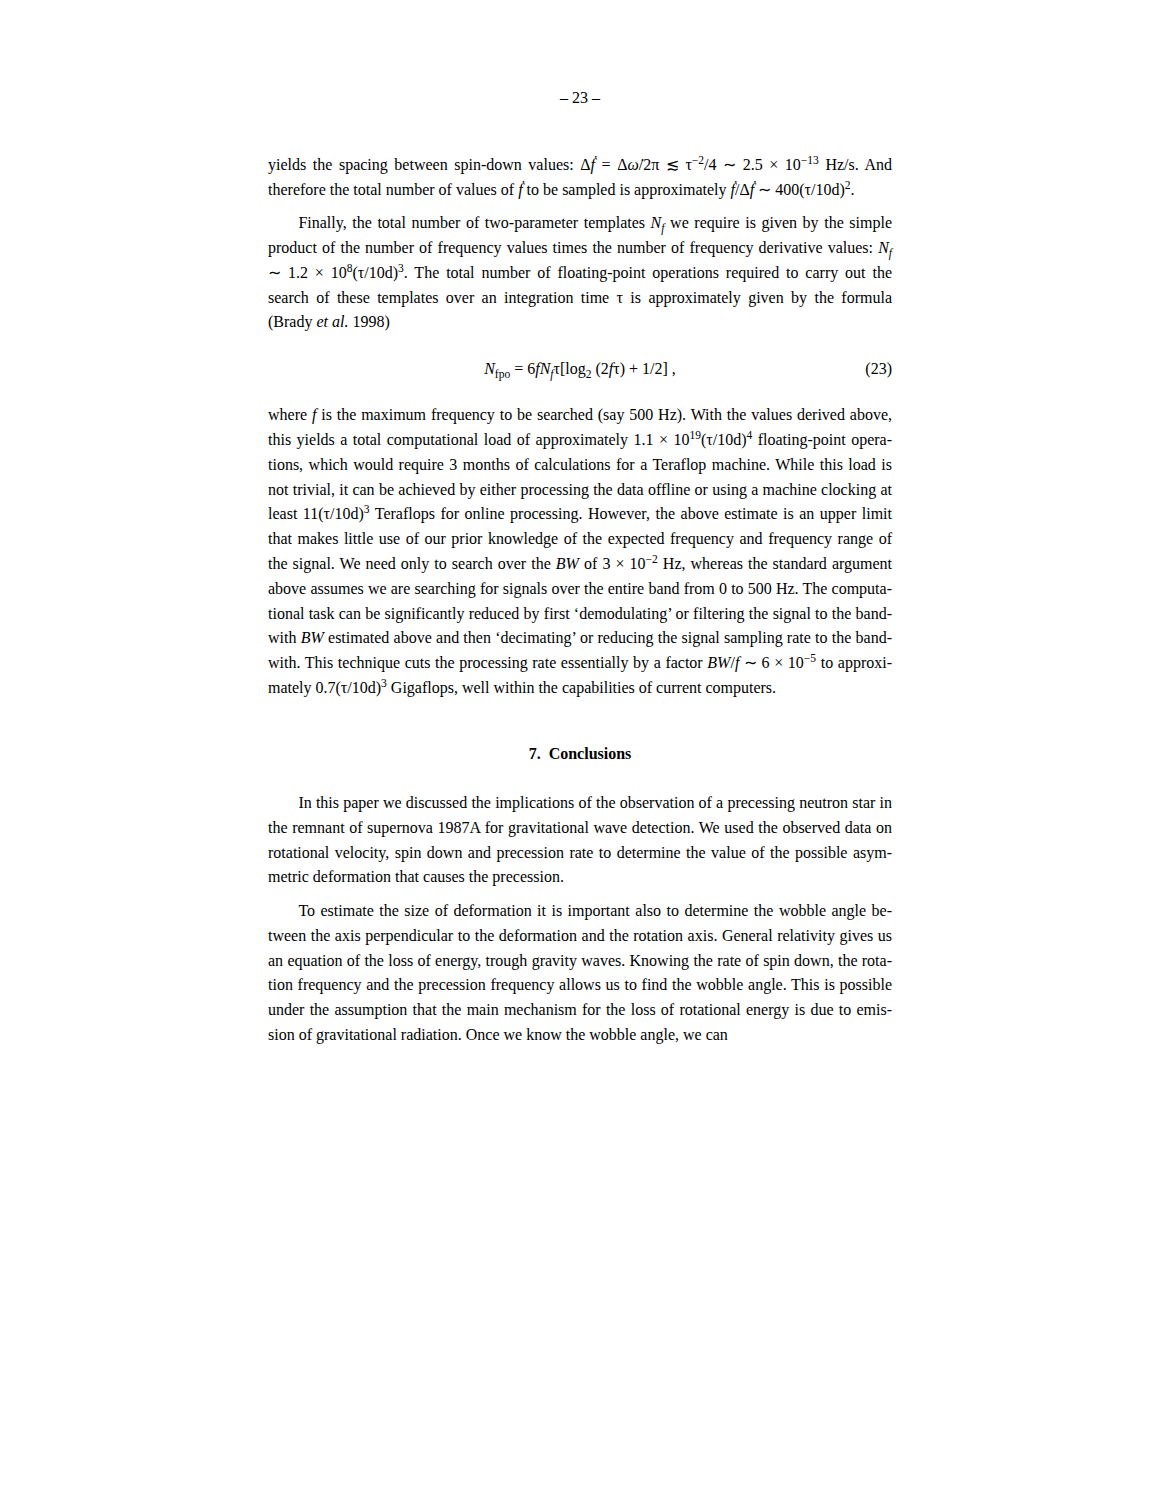– 23 –
yields the spacing between spin-down values: Δḟ = Δω̇/2π ≲ τ−2/4 ∼ 2.5 × 10−13 Hz/s. And therefore the total number of values of ḟ to be sampled is approximately ḟ/Δḟ ∼ 400(τ/10d)2.
Finally, the total number of two-parameter templates Nf we require is given by the simple product of the number of frequency values times the number of frequency derivative values: Nf ∼ 1.2 × 108(τ/10d)3. The total number of floating-point operations required to carry out the search of these templates over an integration time τ is approximately given by the formula (Brady et al. 1998)
Nfpo = 6fNfτ[log2 (2fτ) + 1/2] , (23)
where f is the maximum frequency to be searched (say 500 Hz). With the values derived above, this yields a total computational load of approximately 1.1 × 1019(τ/10d)4 floating-point operations, which would require 3 months of calculations for a Teraflop machine. While this load is not trivial, it can be achieved by either processing the data offline or using a machine clocking at least 11(τ/10d)3 Teraflops for online processing. However, the above estimate is an upper limit that makes little use of our prior knowledge of the expected frequency and frequency range of the signal. We need only to search over the BW of 3 × 10−2 Hz, whereas the standard argument above assumes we are searching for signals over the entire band from 0 to 500 Hz. The computational task can be significantly reduced by first ‘demodulating’ or filtering the signal to the bandwith BW estimated above and then ‘decimating’ or reducing the signal sampling rate to the bandwith. This technique cuts the processing rate essentially by a factor BW/f ∼ 6 × 10−5 to approximately 0.7(τ/10d)3 Gigaflops, well within the capabilities of current computers.
7. Conclusions
In this paper we discussed the implications of the observation of a precessing neutron star in the remnant of supernova 1987A for gravitational wave detection. We used the observed data on rotational velocity, spin down and precession rate to determine the value of the possible asymmetric deformation that causes the precession.
To estimate the size of deformation it is important also to determine the wobble angle between the axis perpendicular to the deformation and the rotation axis. General relativity gives us an equation of the loss of energy, trough gravity waves. Knowing the rate of spin down, the rotation frequency and the precession frequency allows us to find the wobble angle. This is possible under the assumption that the main mechanism for the loss of rotational energy is due to emission of gravitational radiation. Once we know the wobble angle, we can